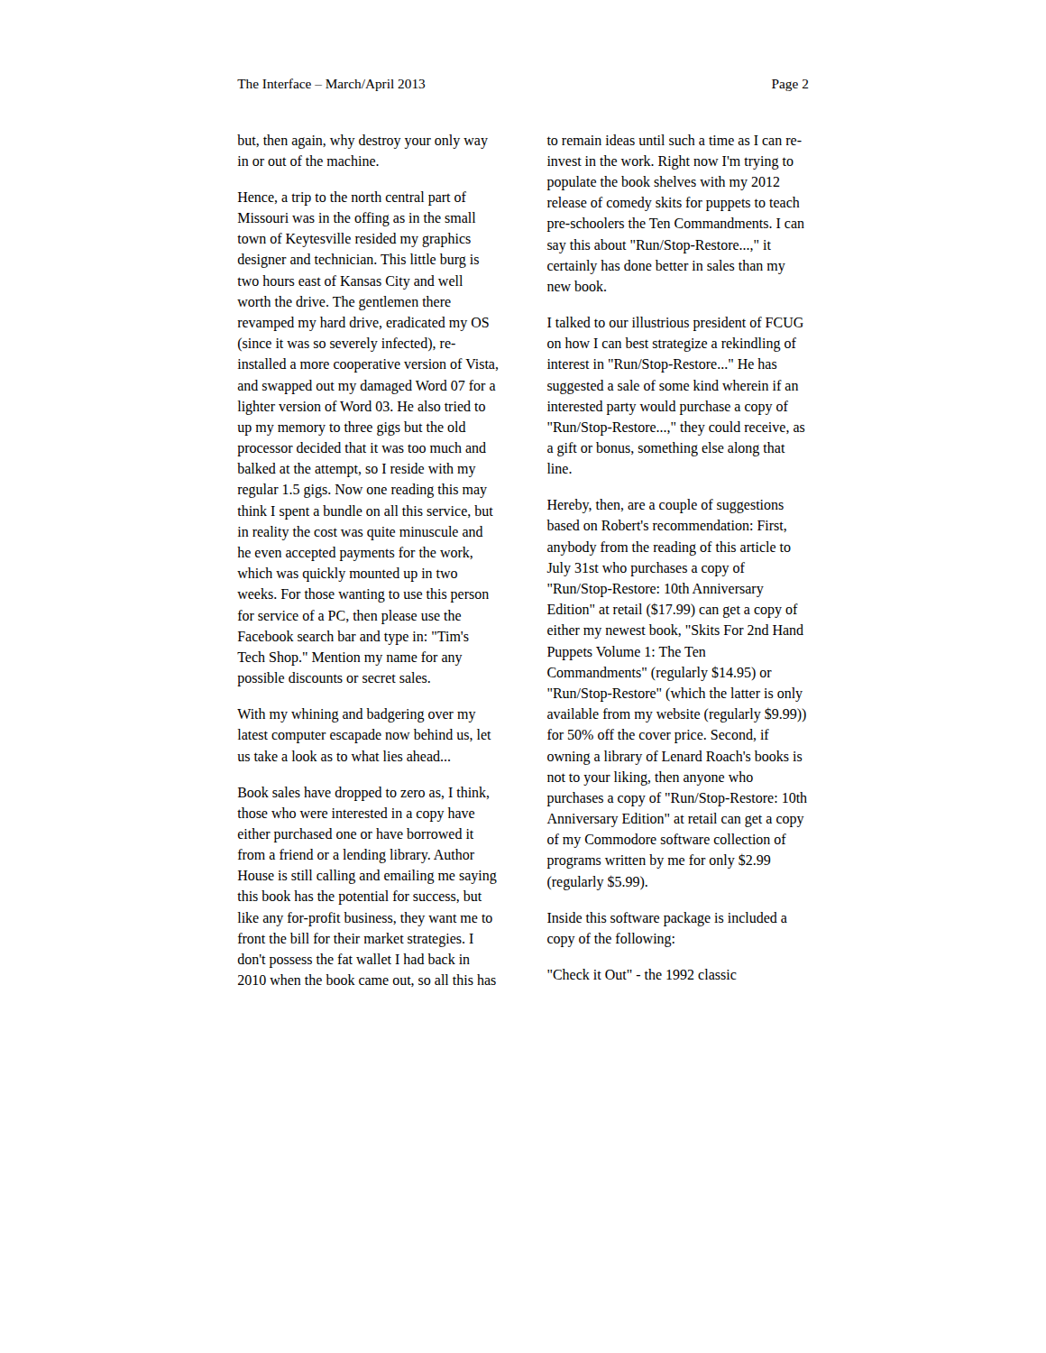The Interface – March/April 2013 Page 2
but, then again, why destroy your only way in or out of the machine.
Hence, a trip to the north central part of Missouri was in the offing as in the small town of Keytesville resided my graphics designer and technician. This little burg is two hours east of Kansas City and well worth the drive. The gentlemen there revamped my hard drive, eradicated my OS (since it was so severely infected), re-installed a more cooperative version of Vista, and swapped out my damaged Word 07 for a lighter version of Word 03. He also tried to up my memory to three gigs but the old processor decided that it was too much and balked at the attempt, so I reside with my regular 1.5 gigs. Now one reading this may think I spent a bundle on all this service, but in reality the cost was quite minuscule and he even accepted payments for the work, which was quickly mounted up in two weeks. For those wanting to use this person for service of a PC, then please use the Facebook search bar and type in: "Tim's Tech Shop." Mention my name for any possible discounts or secret sales.
With my whining and badgering over my latest computer escapade now behind us, let us take a look as to what lies ahead...
Book sales have dropped to zero as, I think, those who were interested in a copy have either purchased one or have borrowed it from a friend or a lending library. Author House is still calling and emailing me saying this book has the potential for success, but like any for-profit business, they want me to front the bill for their market strategies. I don't possess the fat wallet I had back in 2010 when the book came out, so all this has to remain ideas until such a time as I can re-invest in the work. Right now I'm trying to populate the book shelves with my 2012 release of comedy skits for puppets to teach pre-schoolers the Ten Commandments. I can say this about "Run/Stop-Restore...," it certainly has done better in sales than my new book.
I talked to our illustrious president of FCUG on how I can best strategize a rekindling of interest in "Run/Stop-Restore..." He has suggested a sale of some kind wherein if an interested party would purchase a copy of "Run/Stop-Restore...," they could receive, as a gift or bonus, something else along that line.
Hereby, then, are a couple of suggestions based on Robert's recommendation: First, anybody from the reading of this article to July 31st who purchases a copy of "Run/Stop-Restore: 10th Anniversary Edition" at retail ($17.99) can get a copy of either my newest book, "Skits For 2nd Hand Puppets Volume 1: The Ten Commandments" (regularly $14.95) or "Run/Stop-Restore" (which the latter is only available from my website (regularly $9.99)) for 50% off the cover price. Second, if owning a library of Lenard Roach's books is not to your liking, then anyone who purchases a copy of "Run/Stop-Restore: 10th Anniversary Edition" at retail can get a copy of my Commodore software collection of programs written by me for only $2.99 (regularly $5.99).
Inside this software package is included a copy of the following:
"Check it Out" - the 1992 classic